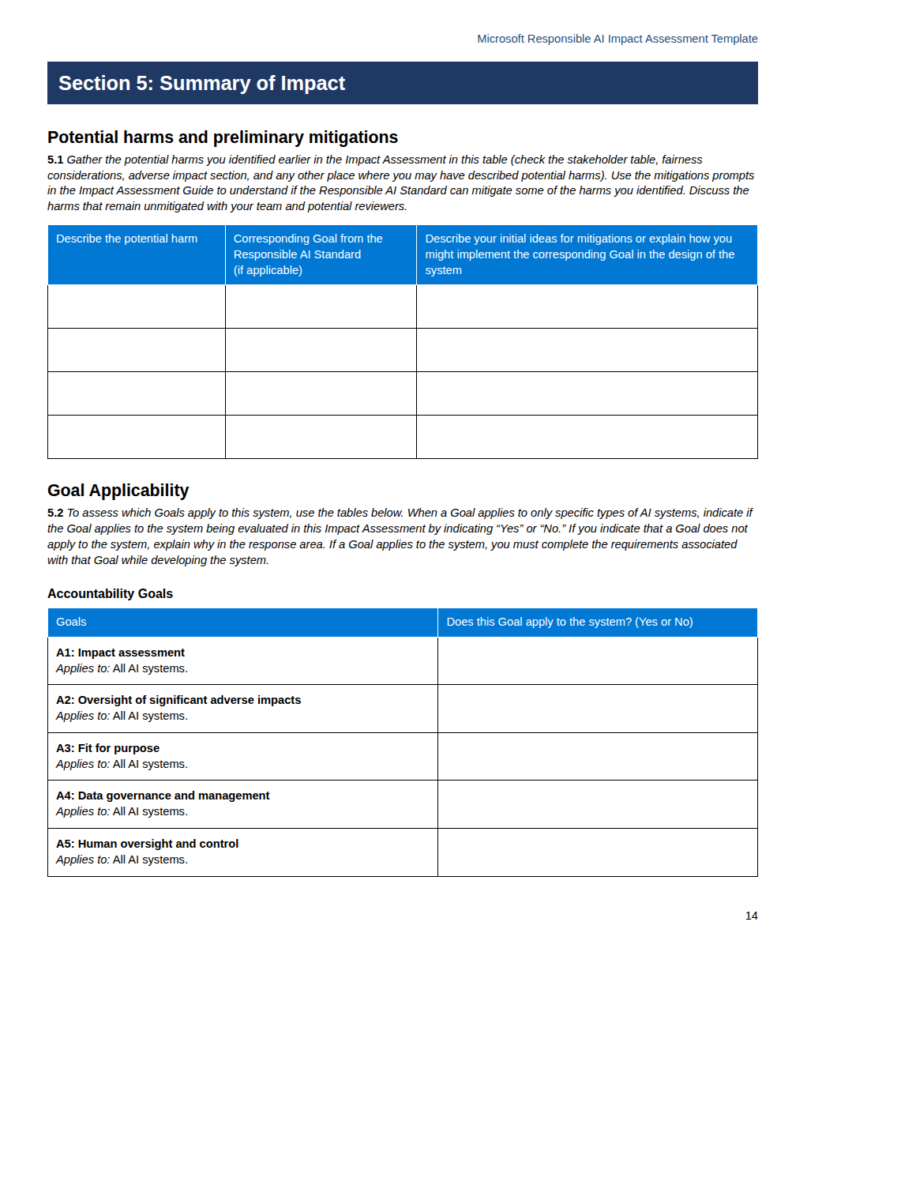Microsoft Responsible AI Impact Assessment Template
Section 5: Summary of Impact
Potential harms and preliminary mitigations
5.1 Gather the potential harms you identified earlier in the Impact Assessment in this table (check the stakeholder table, fairness considerations, adverse impact section, and any other place where you may have described potential harms). Use the mitigations prompts in the Impact Assessment Guide to understand if the Responsible AI Standard can mitigate some of the harms you identified. Discuss the harms that remain unmitigated with your team and potential reviewers.
| Describe the potential harm | Corresponding Goal from the Responsible AI Standard (if applicable) | Describe your initial ideas for mitigations or explain how you might implement the corresponding Goal in the design of the system |
| --- | --- | --- |
Goal Applicability
5.2 To assess which Goals apply to this system, use the tables below. When a Goal applies to only specific types of AI systems, indicate if the Goal applies to the system being evaluated in this Impact Assessment by indicating “Yes” or “No.” If you indicate that a Goal does not apply to the system, explain why in the response area. If a Goal applies to the system, you must complete the requirements associated with that Goal while developing the system.
Accountability Goals
| Goals | Does this Goal apply to the system? (Yes or No) |
| --- | --- |
| A1: Impact assessment Applies to: All AI systems. | |
| A2: Oversight of significant adverse impacts Applies to: All AI systems. | |
| A3: Fit for purpose Applies to: All AI systems. | |
| A4: Data governance and management Applies to: All AI systems. | |
| A5: Human oversight and control Applies to: All AI systems. | |
14